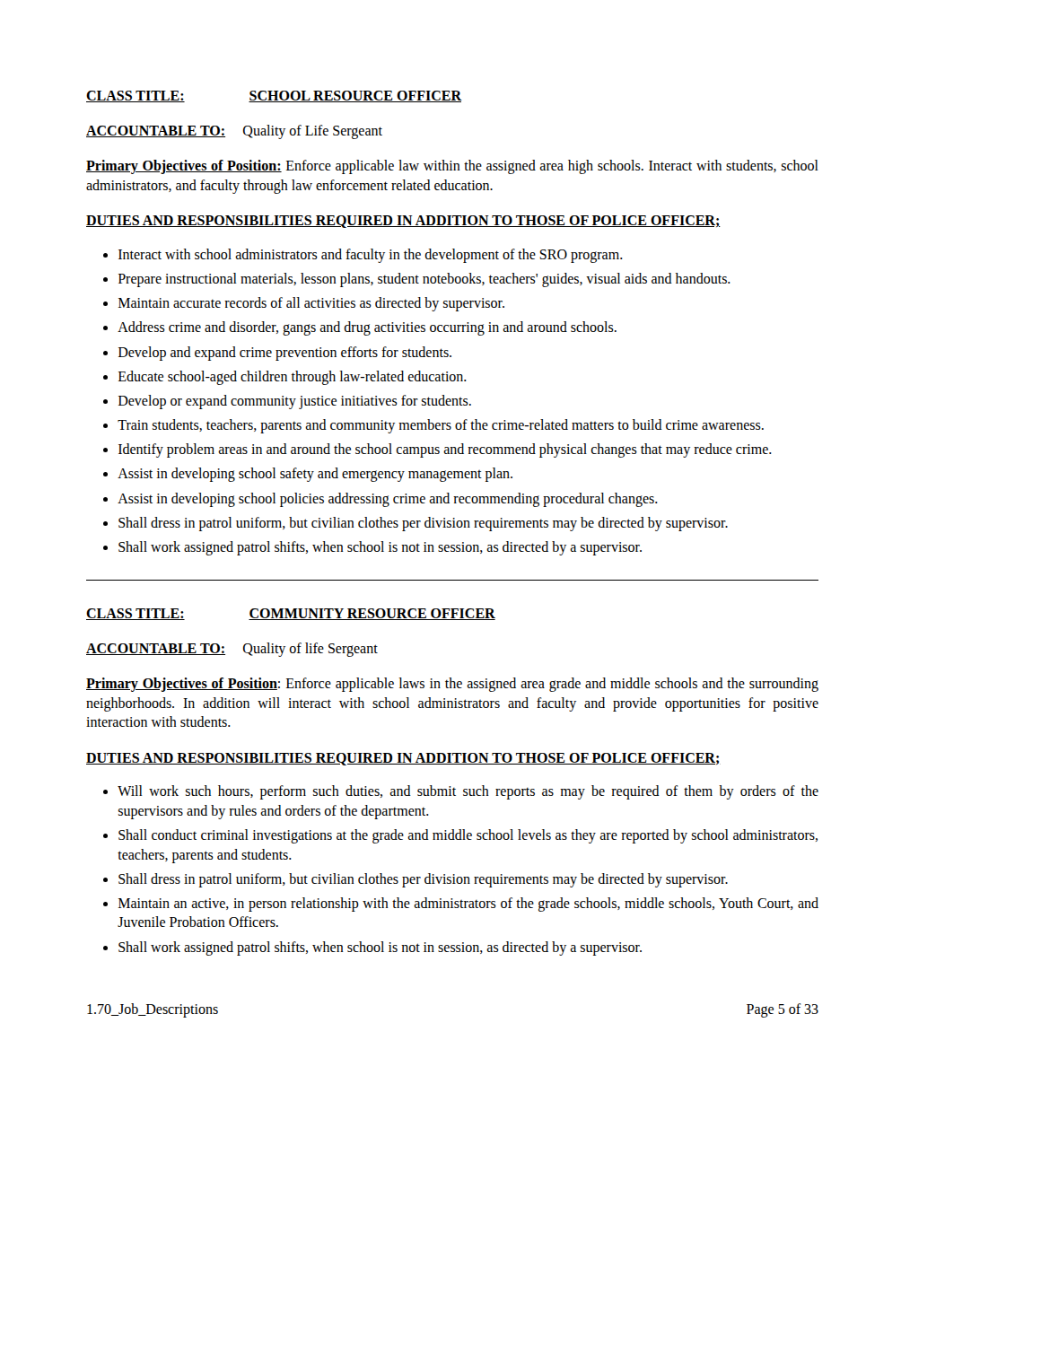CLASS TITLE: SCHOOL RESOURCE OFFICER
ACCOUNTABLE TO: Quality of Life Sergeant
Primary Objectives of Position: Enforce applicable law within the assigned area high schools. Interact with students, school administrators, and faculty through law enforcement related education.
DUTIES AND RESPONSIBILITIES REQUIRED IN ADDITION TO THOSE OF POLICE OFFICER;
Interact with school administrators and faculty in the development of the SRO program.
Prepare instructional materials, lesson plans, student notebooks, teachers' guides, visual aids and handouts.
Maintain accurate records of all activities as directed by supervisor.
Address crime and disorder, gangs and drug activities occurring in and around schools.
Develop and expand crime prevention efforts for students.
Educate school-aged children through law-related education.
Develop or expand community justice initiatives for students.
Train students, teachers, parents and community members of the crime-related matters to build crime awareness.
Identify problem areas in and around the school campus and recommend physical changes that may reduce crime.
Assist in developing school safety and emergency management plan.
Assist in developing school policies addressing crime and recommending procedural changes.
Shall dress in patrol uniform, but civilian clothes per division requirements may be directed by supervisor.
Shall work assigned patrol shifts, when school is not in session, as directed by a supervisor.
CLASS TITLE: COMMUNITY RESOURCE OFFICER
ACCOUNTABLE TO: Quality of life Sergeant
Primary Objectives of Position: Enforce applicable laws in the assigned area grade and middle schools and the surrounding neighborhoods. In addition will interact with school administrators and faculty and provide opportunities for positive interaction with students.
DUTIES AND RESPONSIBILITIES REQUIRED IN ADDITION TO THOSE OF POLICE OFFICER;
Will work such hours, perform such duties, and submit such reports as may be required of them by orders of the supervisors and by rules and orders of the department.
Shall conduct criminal investigations at the grade and middle school levels as they are reported by school administrators, teachers, parents and students.
Shall dress in patrol uniform, but civilian clothes per division requirements may be directed by supervisor.
Maintain an active, in person relationship with the administrators of the grade schools, middle schools, Youth Court, and Juvenile Probation Officers.
Shall work assigned patrol shifts, when school is not in session, as directed by a supervisor.
1.70_Job_Descriptions Page 5 of 33